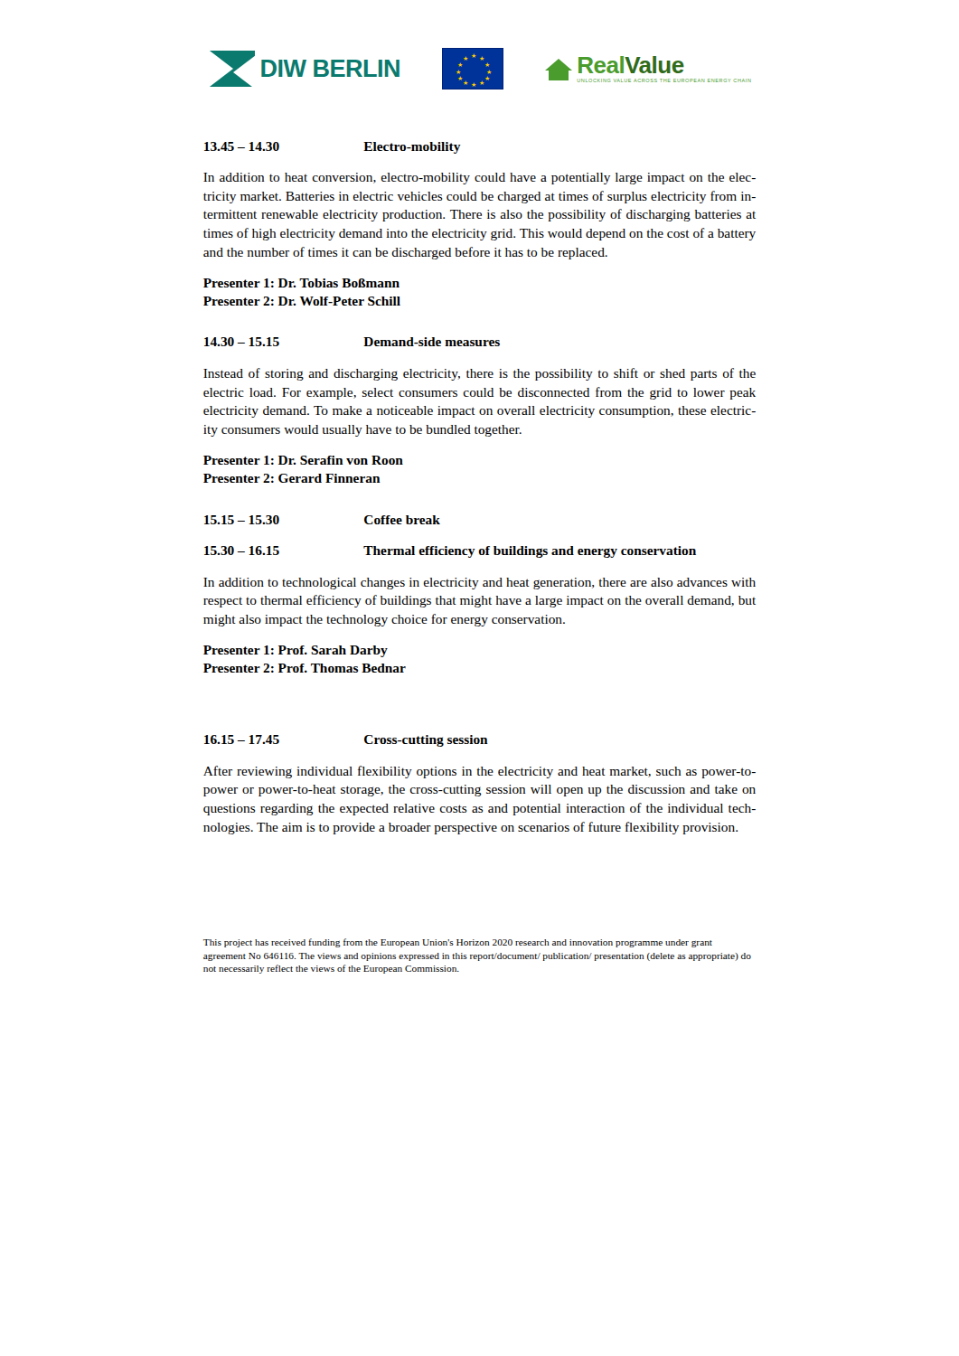DIW BERLIN
★ ★ ★ ★ ★ ★ ★ ★ ★ ★ ★ ★
RealValue
Unlocking Value Across the European Energy Chain
13.45 – 14.30 Electro-mobility
In addition to heat conversion, electro-mobility could have a potentially large impact on the electricity market. Batteries in electric vehicles could be charged at times of surplus electricity from intermittent renewable electricity production. There is also the possibility of discharging batteries at times of high electricity demand into the electricity grid. This would depend on the cost of a battery and the number of times it can be discharged before it has to be replaced.
Presenter 1: Dr. Tobias Boßmann
Presenter 2: Dr. Wolf-Peter Schill
14.30 – 15.15 Demand-side measures
Instead of storing and discharging electricity, there is the possibility to shift or shed parts of the electric load. For example, select consumers could be disconnected from the grid to lower peak electricity demand. To make a noticeable impact on overall electricity consumption, these electricity consumers would usually have to be bundled together.
Presenter 1: Dr. Serafin von Roon
Presenter 2: Gerard Finneran
15.15 – 15.30 Coffee break
15.30 – 16.15 Thermal efficiency of buildings and energy conservation
In addition to technological changes in electricity and heat generation, there are also advances with respect to thermal efficiency of buildings that might have a large impact on the overall demand, but might also impact the technology choice for energy conservation.
Presenter 1: Prof. Sarah Darby
Presenter 2: Prof. Thomas Bednar
16.15 – 17.45 Cross-cutting session
After reviewing individual flexibility options in the electricity and heat market, such as power-to-power or power-to-heat storage, the cross-cutting session will open up the discussion and take on questions regarding the expected relative costs as and potential interaction of the individual technologies. The aim is to provide a broader perspective on scenarios of future flexibility provision.
This project has received funding from the European Union's Horizon 2020 research and innovation programme under grant agreement No 646116. The views and opinions expressed in this report/document/ publication/ presentation (delete as appropriate) do not necessarily reflect the views of the European Commission.